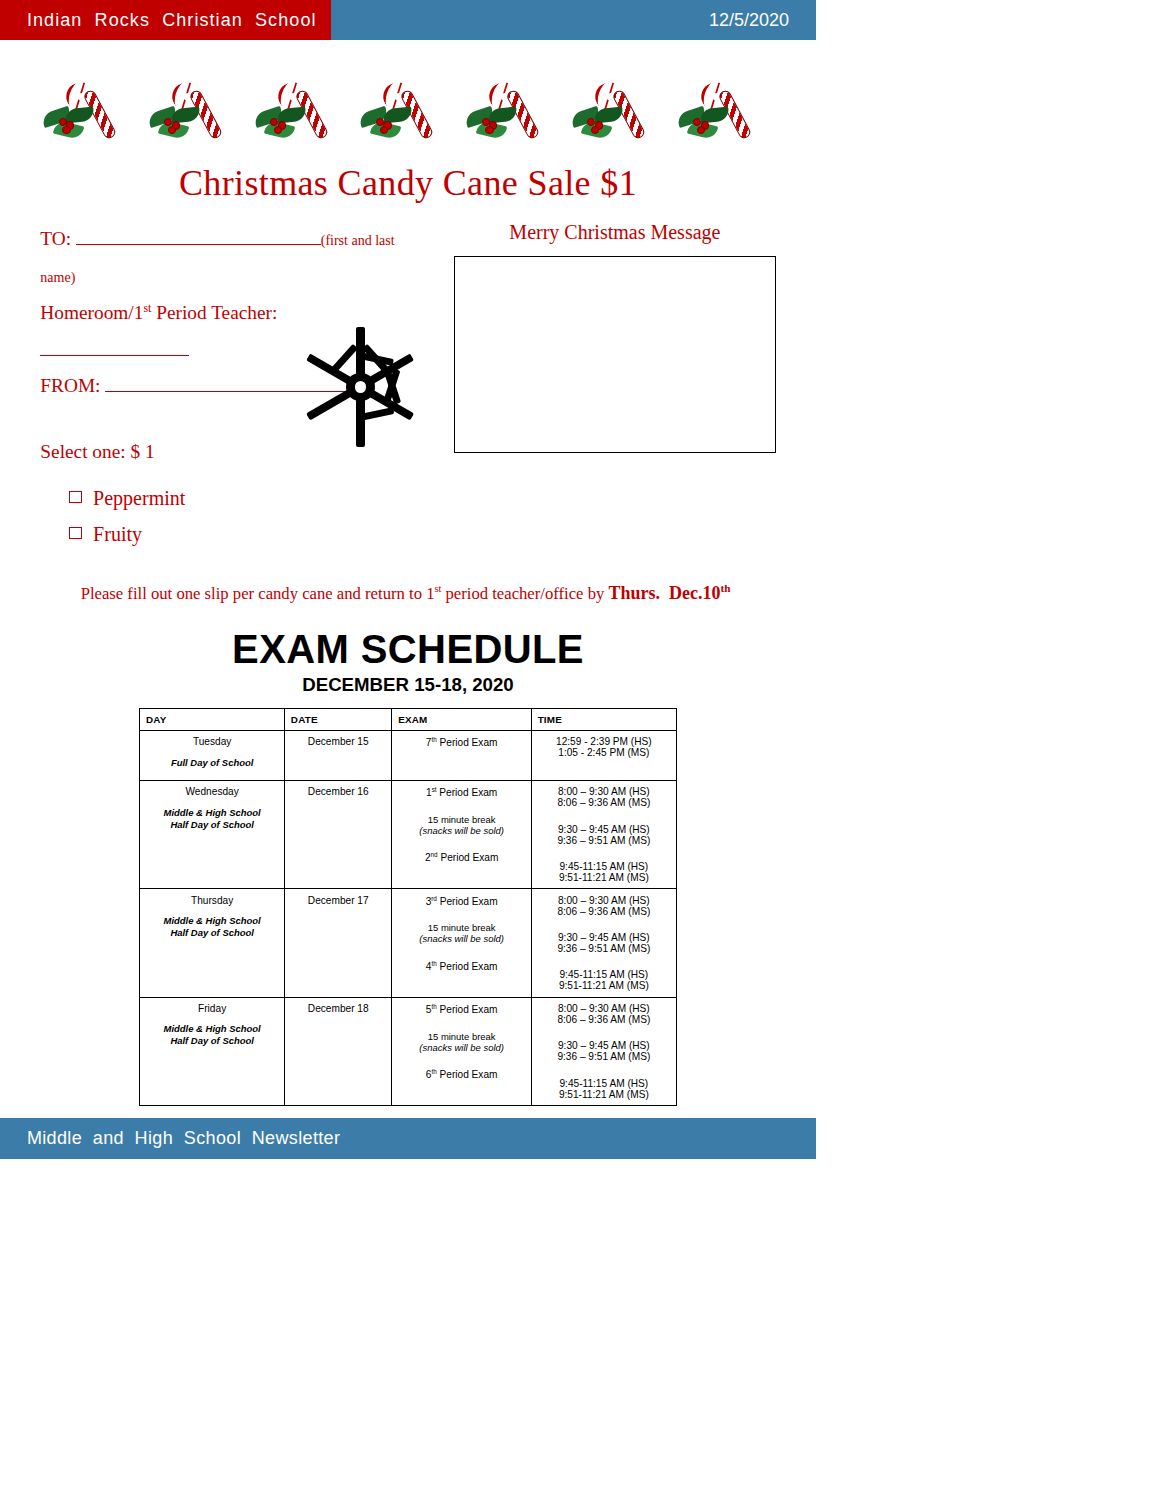Indian Rocks Christian School
12/5/2020
Christmas Candy Cane Sale $1
TO: (first and last name)
Homeroom/1st Period Teacher:
FROM:
Select one: $ 1
Peppermint
Fruity
Merry Christmas Message
Please fill out one slip per candy cane and return to 1st period teacher/office by Thurs. Dec.10th
EXAM SCHEDULE
DECEMBER 15-18, 2020
| DAY | DATE | EXAM | TIME |
| --- | --- | --- | --- |
| Tuesday Full Day of School | December 15 | 7 th Period Exam | 12:59 - 2:39 PM (HS) 1:05 - 2:45 PM (MS) |
| Wednesday Middle & High School Half Day of School | December 16 | 1 st Period Exam 15 minute break (snacks will be sold) 2 nd Period Exam | 8:00 – 9:30 AM (HS) 8:06 – 9:36 AM (MS) 9:30 – 9:45 AM (HS) 9:36 – 9:51 AM (MS) 9:45-11:15 AM (HS) 9:51-11:21 AM (MS) |
| Thursday Middle & High School Half Day of School | December 17 | 3 rd Period Exam 15 minute break (snacks will be sold) 4 th Period Exam | 8:00 – 9:30 AM (HS) 8:06 – 9:36 AM (MS) 9:30 – 9:45 AM (HS) 9:36 – 9:51 AM (MS) 9:45-11:15 AM (HS) 9:51-11:21 AM (MS) |
| Friday Middle & High School Half Day of School | December 18 | 5 th Period Exam 15 minute break (snacks will be sold) 6 th Period Exam | 8:00 – 9:30 AM (HS) 8:06 – 9:36 AM (MS) 9:30 – 9:45 AM (HS) 9:36 – 9:51 AM (MS) 9:45-11:15 AM (HS) 9:51-11:21 AM (MS) |
Middle and High School Newsletter